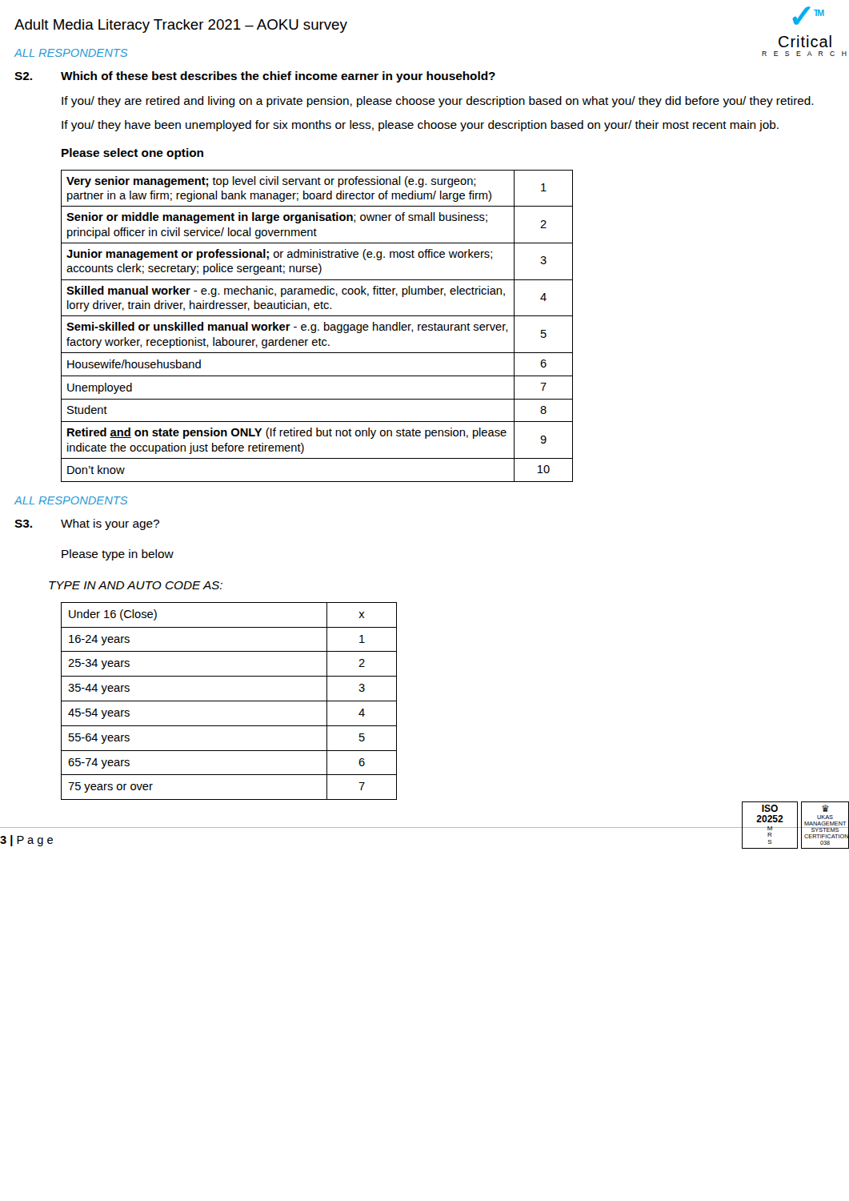✓TM
Critical
R E S E A R C H
Adult Media Literacy Tracker 2021 – AOKU survey
ALL RESPONDENTS
S2.
Which of these best describes the chief income earner in your household?
If you/ they are retired and living on a private pension, please choose your description based on what you/ they did before you/ they retired.
If you/ they have been unemployed for six months or less, please choose your description based on your/ their most recent main job.
Please select one option
| Very senior management; top level civil servant or professional (e.g. surgeon; partner in a law firm; regional bank manager; board director of medium/ large firm) | 1 |
| Senior or middle management in large organisation ; owner of small business; principal officer in civil service/ local government | 2 |
| Junior management or professional; or administrative (e.g. most office workers; accounts clerk; secretary; police sergeant; nurse) | 3 |
| Skilled manual worker - e.g. mechanic, paramedic, cook, fitter, plumber, electrician, lorry driver, train driver, hairdresser, beautician, etc. | 4 |
| Semi-skilled or unskilled manual worker - e.g. baggage handler, restaurant server, factory worker, receptionist, labourer, gardener etc. | 5 |
| Housewife/househusband | 6 |
| Unemployed | 7 |
| Student | 8 |
| Retired and on state pension ONLY (If retired but not only on state pension, please indicate the occupation just before retirement) | 9 |
| Don’t know | 10 |
ALL RESPONDENTS
S3.
What is your age?
Please type in below
TYPE IN AND AUTO CODE AS:
| Under 16 (Close) | x |
| 16-24 years | 1 |
| 25-34 years | 2 |
| 35-44 years | 3 |
| 45-54 years | 4 |
| 55-64 years | 5 |
| 65-74 years | 6 |
| 75 years or over | 7 |
3 | P a g e
ISO 20252 M
R
S
♛ UKAS
MANAGEMENT
SYSTEMS
CERTIFICATION
038